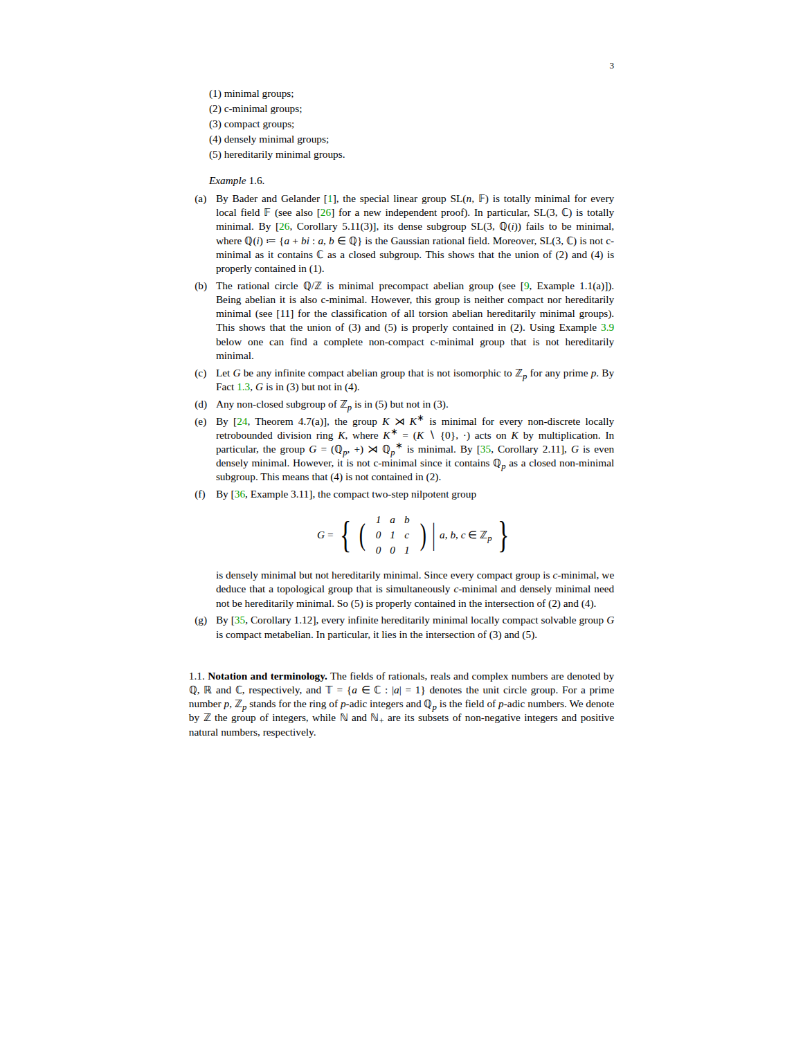3
(1) minimal groups;
(2) c-minimal groups;
(3) compact groups;
(4) densely minimal groups;
(5) hereditarily minimal groups.
Example 1.6.
(a) By Bader and Gelander [1], the special linear group SL(n, 𝔽) is totally minimal for every local field 𝔽 (see also [26] for a new independent proof). In particular, SL(3, ℂ) is totally minimal. By [26, Corollary 5.11(3)], its dense subgroup SL(3, ℚ(i)) fails to be minimal, where ℚ(i) ≔ {a + bi : a, b ∈ ℚ} is the Gaussian rational field. Moreover, SL(3, ℂ) is not c-minimal as it contains ℂ as a closed subgroup. This shows that the union of (2) and (4) is properly contained in (1).
(b) The rational circle ℚ/ℤ is minimal precompact abelian group (see [9, Example 1.1(a)]). Being abelian it is also c-minimal. However, this group is neither compact nor hereditarily minimal (see [11] for the classification of all torsion abelian hereditarily minimal groups). This shows that the union of (3) and (5) is properly contained in (2). Using Example 3.9 below one can find a complete non-compact c-minimal group that is not hereditarily minimal.
(c) Let G be any infinite compact abelian group that is not isomorphic to ℤp for any prime p. By Fact 1.3, G is in (3) but not in (4).
(d) Any non-closed subgroup of ℤp is in (5) but not in (3).
(e) By [24, Theorem 4.7(a)], the group K ⋊ K∗ is minimal for every non-discrete locally retrobounded division ring K, where K∗ = (K ∖ {0}, ·) acts on K by multiplication. In particular, the group G = (ℚp, +) ⋊ ℚp∗ is minimal. By [35, Corollary 2.11], G is even densely minimal. However, it is not c-minimal since it contains ℚp as a closed non-minimal subgroup. This means that (4) is not contained in (2).
(f) By [36, Example 3.11], the compact two-step nilpotent group
G = { (
| 1 | a | b |
| 0 | 1 | c |
| 0 | 0 | 1 |
) | a, b, c ∈ ℤp }
is densely minimal but not hereditarily minimal. Since every compact group is c-minimal, we deduce that a topological group that is simultaneously c-minimal and densely minimal need not be hereditarily minimal. So (5) is properly contained in the intersection of (2) and (4).
(g) By [35, Corollary 1.12], every infinite hereditarily minimal locally compact solvable group G is compact metabelian. In particular, it lies in the intersection of (3) and (5).
1.1. Notation and terminology. The fields of rationals, reals and complex numbers are denoted by ℚ, ℝ and ℂ, respectively, and 𝕋 = {a ∈ ℂ : |a| = 1} denotes the unit circle group. For a prime number p, ℤp stands for the ring of p-adic integers and ℚp is the field of p-adic numbers. We denote by ℤ the group of integers, while ℕ and ℕ+ are its subsets of non-negative integers and positive natural numbers, respectively.